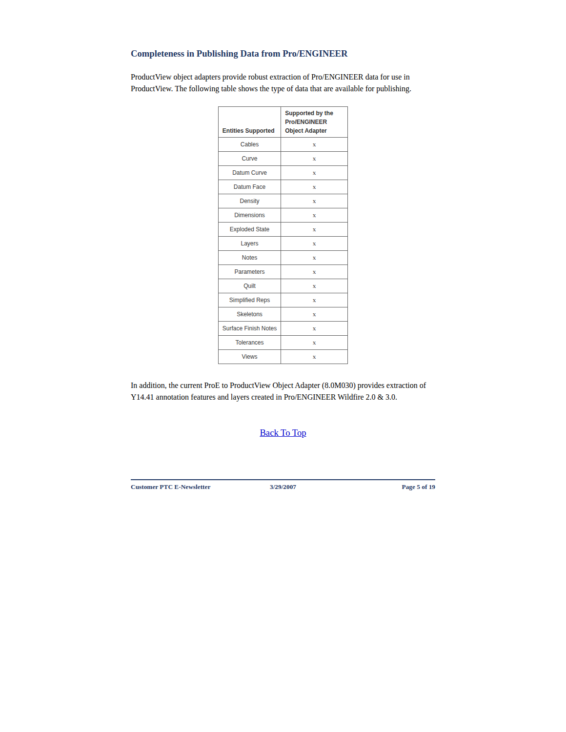Completeness in Publishing Data from Pro/ENGINEER
ProductView object adapters provide robust extraction of Pro/ENGINEER data for use in ProductView. The following table shows the type of data that are available for publishing.
| Entities Supported | Supported by the Pro/ENGINEER Object Adapter |
| --- | --- |
| Cables | x |
| Curve | x |
| Datum Curve | x |
| Datum Face | x |
| Density | x |
| Dimensions | x |
| Exploded State | x |
| Layers | x |
| Notes | x |
| Parameters | x |
| Quilt | x |
| Simplified Reps | x |
| Skeletons | x |
| Surface Finish Notes | x |
| Tolerances | x |
| Views | x |
In addition, the current ProE to ProductView Object Adapter (8.0M030) provides extraction of Y14.41 annotation features and layers created in Pro/ENGINEER Wildfire 2.0 & 3.0.
Back To Top
Customer PTC E-Newsletter
3/29/2007
Page 5 of 19